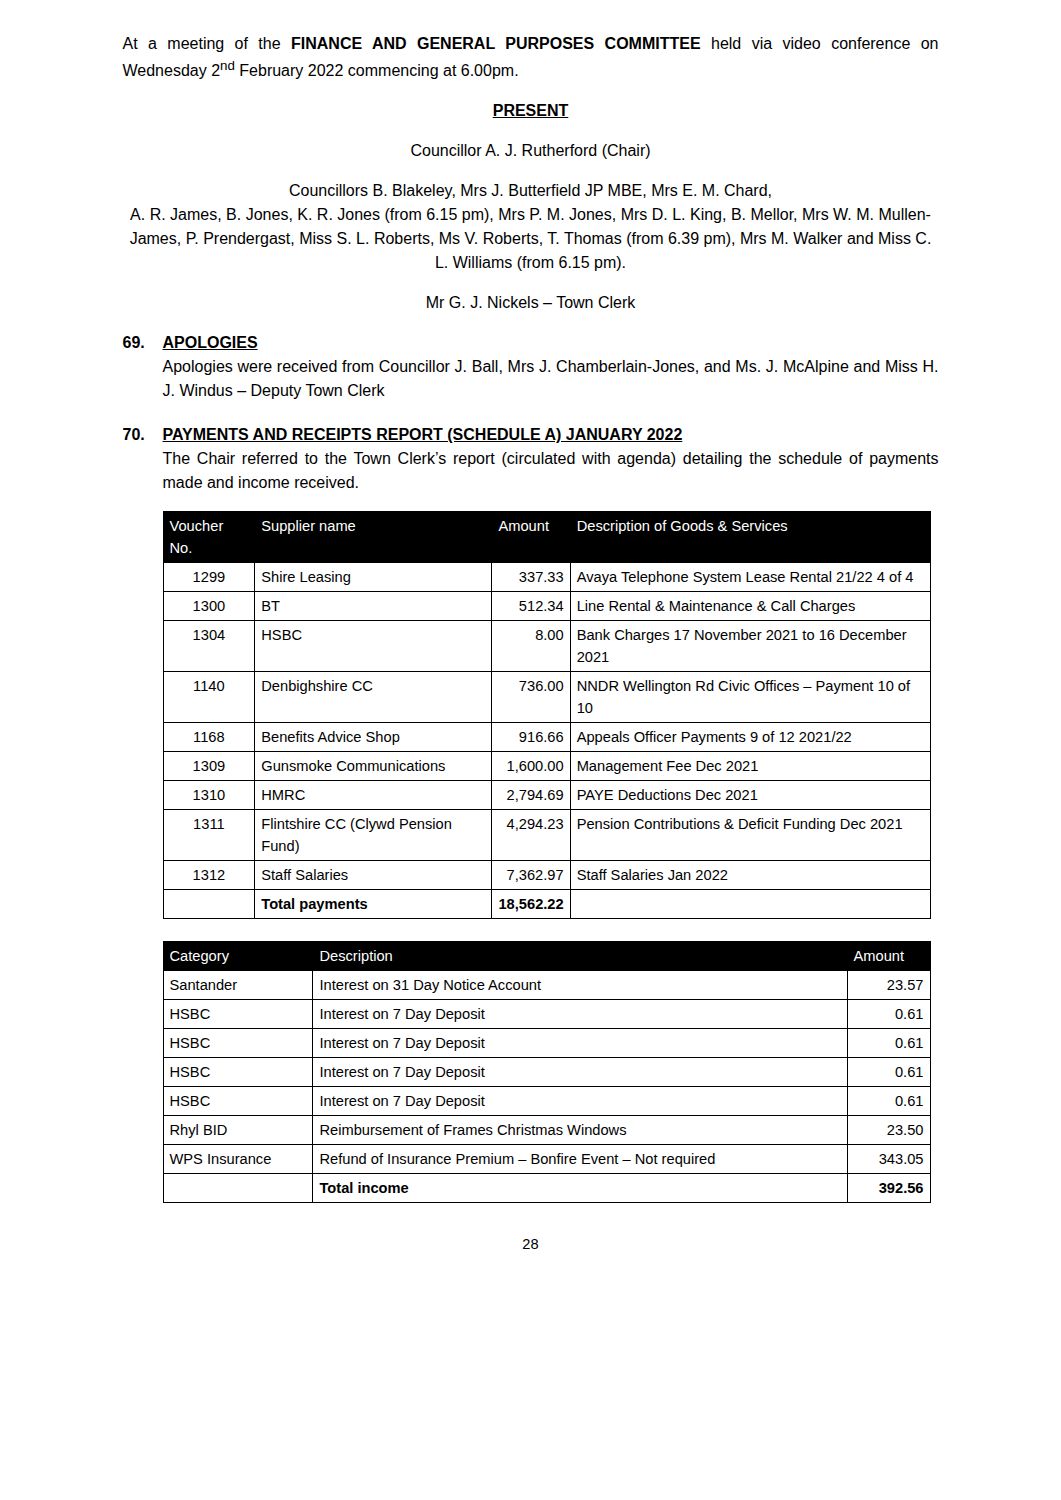At a meeting of the FINANCE AND GENERAL PURPOSES COMMITTEE held via video conference on Wednesday 2nd February 2022 commencing at 6.00pm.
PRESENT
Councillor A. J. Rutherford (Chair)
Councillors B. Blakeley, Mrs J. Butterfield JP MBE, Mrs E. M. Chard,
A. R. James, B. Jones, K. R. Jones (from 6.15 pm), Mrs P. M. Jones, Mrs D. L. King, B. Mellor, Mrs W. M. Mullen-James, P. Prendergast, Miss S. L. Roberts, Ms V. Roberts, T. Thomas (from 6.39 pm), Mrs M. Walker and Miss C. L. Williams (from 6.15 pm).
Mr G. J. Nickels – Town Clerk
69. APOLOGIES
Apologies were received from Councillor J. Ball, Mrs J. Chamberlain-Jones, and Ms. J. McAlpine and Miss H. J. Windus – Deputy Town Clerk
70. PAYMENTS AND RECEIPTS REPORT (SCHEDULE A) JANUARY 2022
The Chair referred to the Town Clerk’s report (circulated with agenda) detailing the schedule of payments made and income received.
| Voucher No. | Supplier name | Amount | Description of Goods & Services |
| --- | --- | --- | --- |
| 1299 | Shire Leasing | 337.33 | Avaya Telephone System Lease Rental 21/22 4 of 4 |
| 1300 | BT | 512.34 | Line Rental & Maintenance & Call Charges |
| 1304 | HSBC | 8.00 | Bank Charges 17 November 2021 to 16 December 2021 |
| 1140 | Denbighshire CC | 736.00 | NNDR Wellington Rd Civic Offices – Payment 10 of 10 |
| 1168 | Benefits Advice Shop | 916.66 | Appeals Officer Payments 9 of 12 2021/22 |
| 1309 | Gunsmoke Communications | 1,600.00 | Management Fee Dec 2021 |
| 1310 | HMRC | 2,794.69 | PAYE Deductions Dec 2021 |
| 1311 | Flintshire CC (Clywd Pension Fund) | 4,294.23 | Pension Contributions & Deficit Funding Dec 2021 |
| 1312 | Staff Salaries | 7,362.97 | Staff Salaries Jan 2022 |
| | Total payments | 18,562.22 | |
| Category | Description | Amount |
| --- | --- | --- |
| Santander | Interest on 31 Day Notice Account | 23.57 |
| HSBC | Interest on 7 Day Deposit | 0.61 |
| HSBC | Interest on 7 Day Deposit | 0.61 |
| HSBC | Interest on 7 Day Deposit | 0.61 |
| HSBC | Interest on 7 Day Deposit | 0.61 |
| Rhyl BID | Reimbursement of Frames Christmas Windows | 23.50 |
| WPS Insurance | Refund of Insurance Premium – Bonfire Event – Not required | 343.05 |
| | Total income | 392.56 |
28